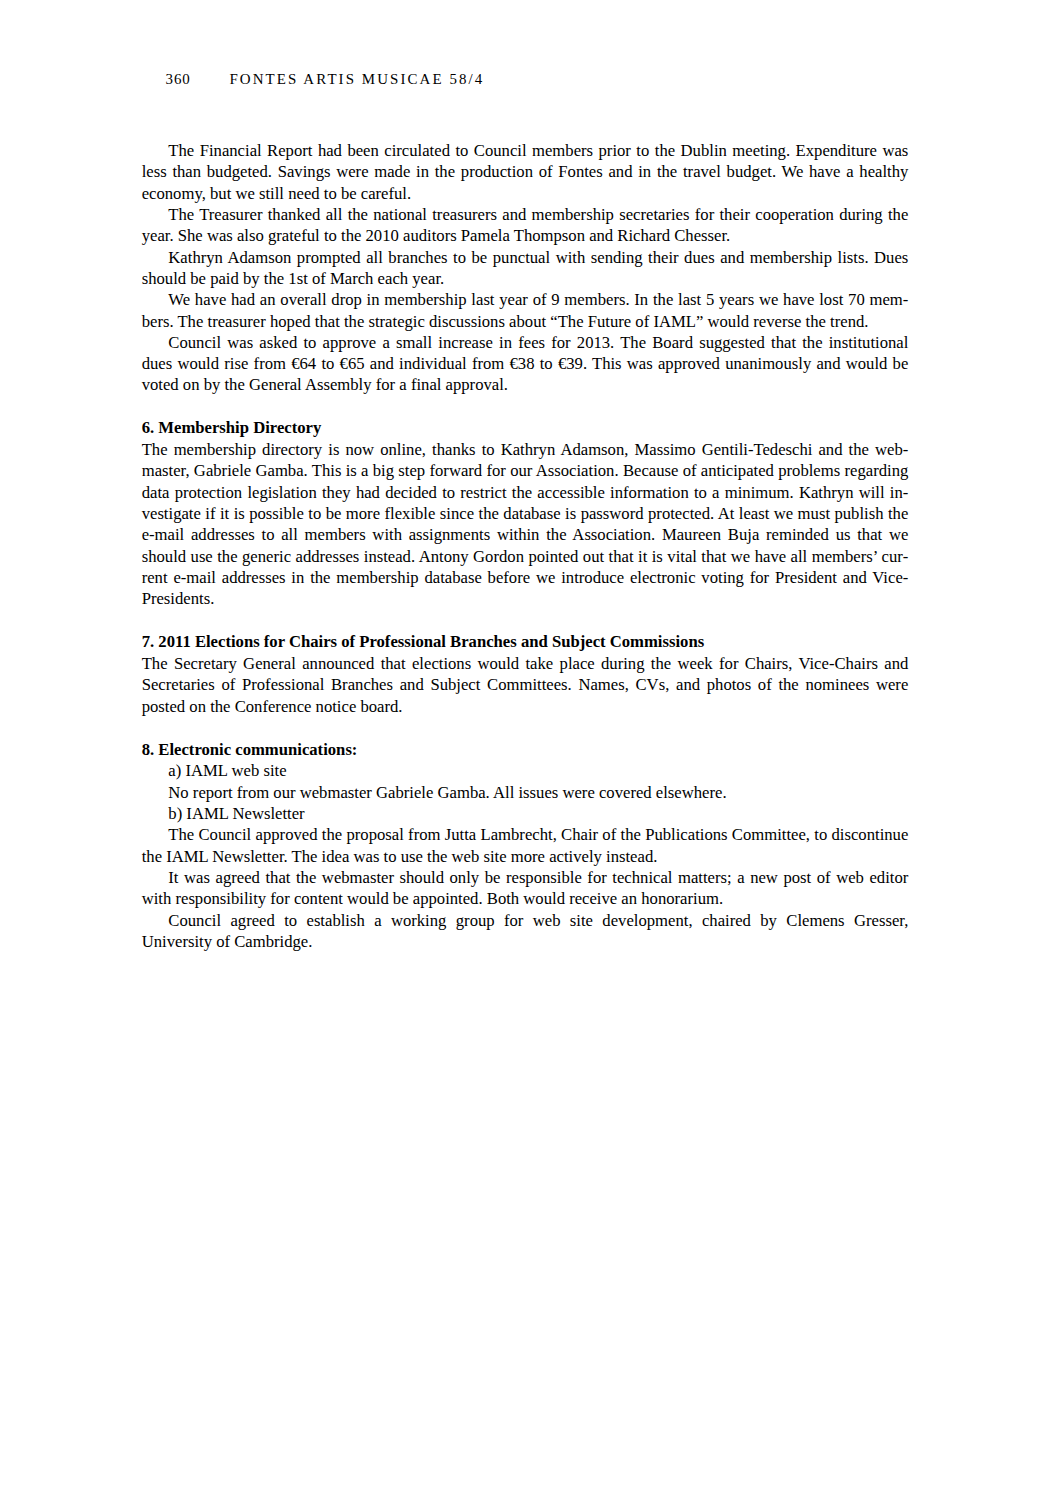360 FONTES ARTIS MUSICAE 58/4
The Financial Report had been circulated to Council members prior to the Dublin meeting. Expenditure was less than budgeted. Savings were made in the production of Fontes and in the travel budget. We have a healthy economy, but we still need to be careful.
The Treasurer thanked all the national treasurers and membership secretaries for their cooperation during the year. She was also grateful to the 2010 auditors Pamela Thompson and Richard Chesser.
Kathryn Adamson prompted all branches to be punctual with sending their dues and membership lists. Dues should be paid by the 1st of March each year.
We have had an overall drop in membership last year of 9 members. In the last 5 years we have lost 70 members. The treasurer hoped that the strategic discussions about “The Future of IAML” would reverse the trend.
Council was asked to approve a small increase in fees for 2013. The Board suggested that the institutional dues would rise from €64 to €65 and individual from €38 to €39. This was approved unanimously and would be voted on by the General Assembly for a final approval.
6. Membership Directory
The membership directory is now online, thanks to Kathryn Adamson, Massimo Gentili-Tedeschi and the webmaster, Gabriele Gamba. This is a big step forward for our Association. Because of anticipated problems regarding data protection legislation they had decided to restrict the accessible information to a minimum. Kathryn will investigate if it is possible to be more flexible since the database is password protected. At least we must publish the e-mail addresses to all members with assignments within the Association. Maureen Buja reminded us that we should use the generic addresses instead. Antony Gordon pointed out that it is vital that we have all members’ current e-mail addresses in the membership database before we introduce electronic voting for President and Vice-Presidents.
7. 2011 Elections for Chairs of Professional Branches and Subject Commissions
The Secretary General announced that elections would take place during the week for Chairs, Vice-Chairs and Secretaries of Professional Branches and Subject Committees. Names, CVs, and photos of the nominees were posted on the Conference notice board.
8. Electronic communications:
a) IAML web site
No report from our webmaster Gabriele Gamba. All issues were covered elsewhere.
b) IAML Newsletter
The Council approved the proposal from Jutta Lambrecht, Chair of the Publications Committee, to discontinue the IAML Newsletter. The idea was to use the web site more actively instead.
It was agreed that the webmaster should only be responsible for technical matters; a new post of web editor with responsibility for content would be appointed. Both would receive an honorarium.
Council agreed to establish a working group for web site development, chaired by Clemens Gresser, University of Cambridge.